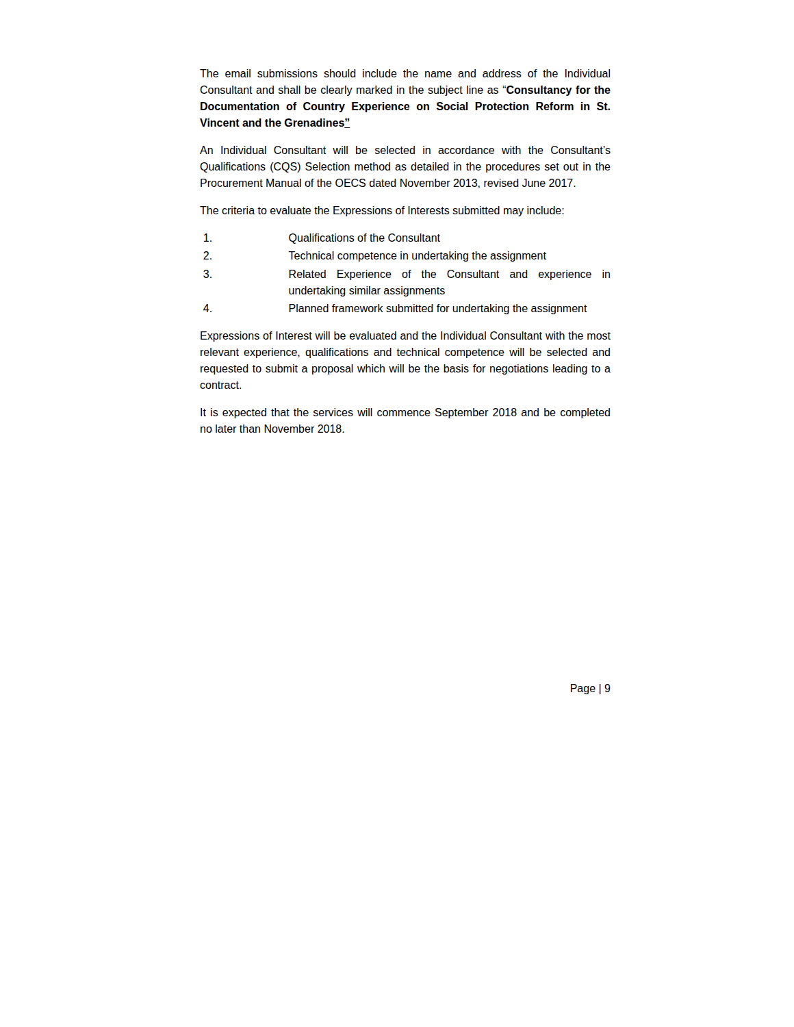The email submissions should include the name and address of the Individual Consultant and shall be clearly marked in the subject line as “Consultancy for the Documentation of Country Experience on Social Protection Reform in St. Vincent and the Grenadines”
An Individual Consultant will be selected in accordance with the Consultant’s Qualifications (CQS) Selection method as detailed in the procedures set out in the Procurement Manual of the OECS dated November 2013, revised June 2017.
The criteria to evaluate the Expressions of Interests submitted may include:
1. Qualifications of the Consultant
2. Technical competence in undertaking the assignment
3. Related Experience of the Consultant and experience in undertaking similar assignments
4. Planned framework submitted for undertaking the assignment
Expressions of Interest will be evaluated and the Individual Consultant with the most relevant experience, qualifications and technical competence will be selected and requested to submit a proposal which will be the basis for negotiations leading to a contract.
It is expected that the services will commence September 2018 and be completed no later than November 2018.
Page | 9